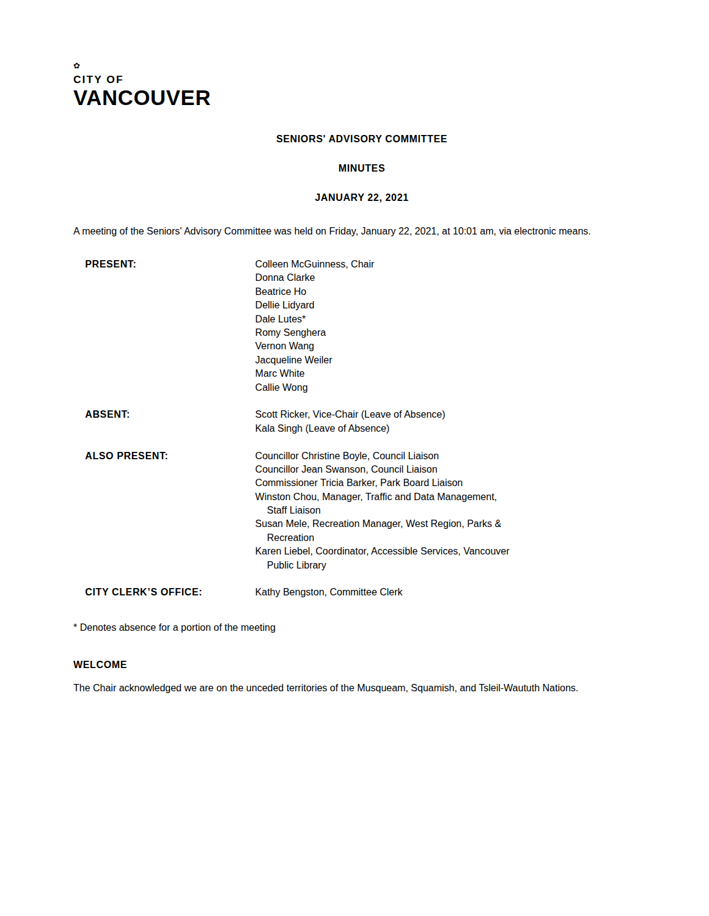✿ CITY OF VANCOUVER
SENIORS' ADVISORY COMMITTEE
MINUTES
JANUARY 22, 2021
A meeting of the Seniors' Advisory Committee was held on Friday, January 22, 2021, at 10:01 am, via electronic means.
| PRESENT: | Colleen McGuinness, Chair Donna Clarke Beatrice Ho Dellie Lidyard Dale Lutes* Romy Senghera Vernon Wang Jacqueline Weiler Marc White Callie Wong |
| ABSENT: | Scott Ricker, Vice-Chair (Leave of Absence) Kala Singh (Leave of Absence) |
| ALSO PRESENT: | Councillor Christine Boyle, Council Liaison Councillor Jean Swanson, Council Liaison Commissioner Tricia Barker, Park Board Liaison Winston Chou, Manager, Traffic and Data Management, Staff Liaison Susan Mele, Recreation Manager, West Region, Parks & Recreation Karen Liebel, Coordinator, Accessible Services, Vancouver Public Library |
| CITY CLERK’S OFFICE: | Kathy Bengston, Committee Clerk |
* Denotes absence for a portion of the meeting
WELCOME
The Chair acknowledged we are on the unceded territories of the Musqueam, Squamish, and Tsleil-Waututh Nations.